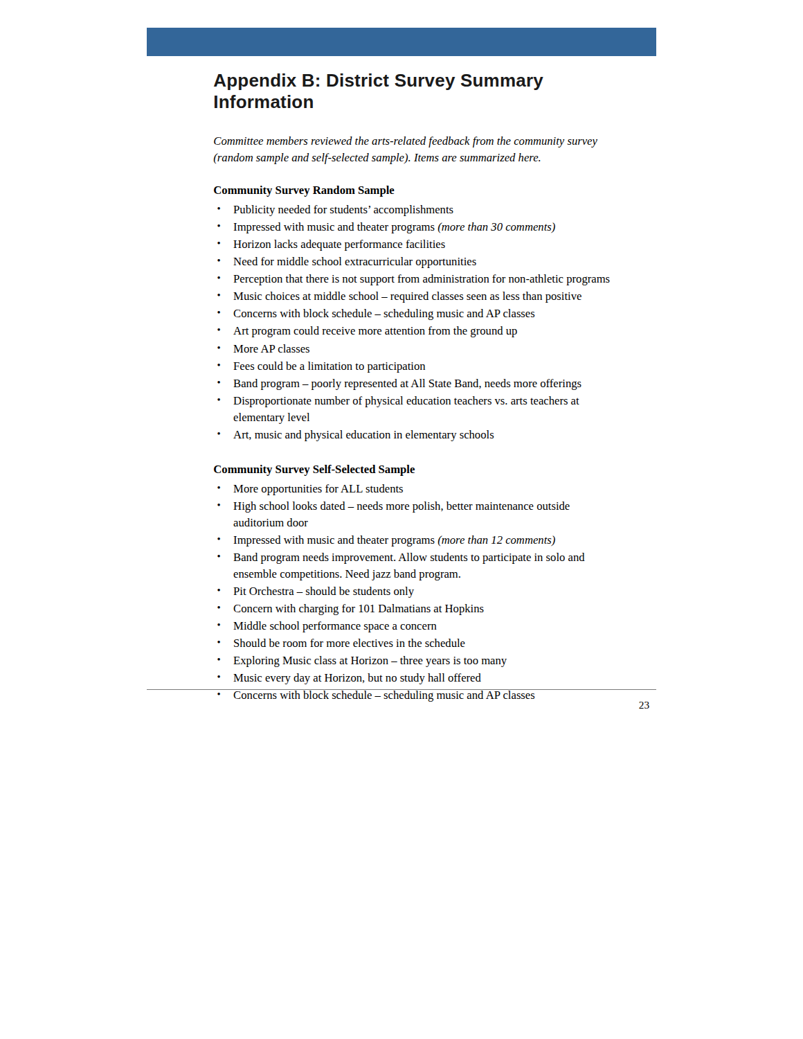Appendix B: District Survey Summary Information
Committee members reviewed the arts-related feedback from the community survey (random sample and self-selected sample). Items are summarized here.
Community Survey Random Sample
Publicity needed for students’ accomplishments
Impressed with music and theater programs (more than 30 comments)
Horizon lacks adequate performance facilities
Need for middle school extracurricular opportunities
Perception that there is not support from administration for non-athletic programs
Music choices at middle school – required classes seen as less than positive
Concerns with block schedule – scheduling music and AP classes
Art program could receive more attention from the ground up
More AP classes
Fees could be a limitation to participation
Band program – poorly represented at All State Band, needs more offerings
Disproportionate number of physical education teachers vs. arts teachers at elementary level
Art, music and physical education in elementary schools
Community Survey Self-Selected Sample
More opportunities for ALL students
High school looks dated – needs more polish, better maintenance outside auditorium door
Impressed with music and theater programs (more than 12 comments)
Band program needs improvement. Allow students to participate in solo and ensemble competitions. Need jazz band program.
Pit Orchestra – should be students only
Concern with charging for 101 Dalmatians at Hopkins
Middle school performance space a concern
Should be room for more electives in the schedule
Exploring Music class at Horizon – three years is too many
Music every day at Horizon, but no study hall offered
Concerns with block schedule – scheduling music and AP classes
23